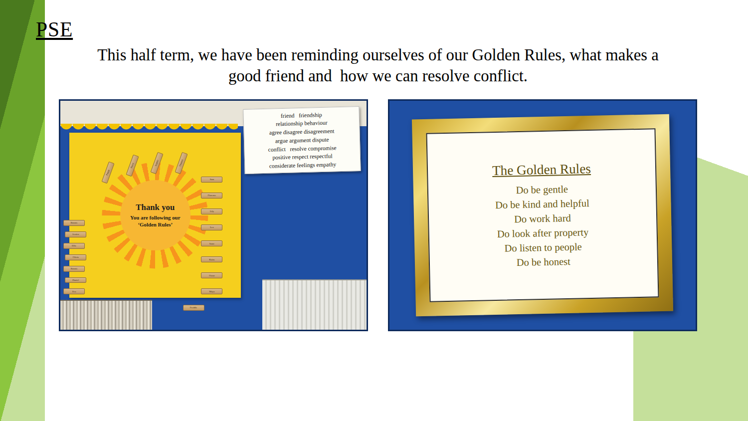PSE
This half term, we have been reminding ourselves of our Golden Rules, what makes a good friend and how we can resolve conflict.
friend friendship
relationship behaviour
agree disagree disagreement
argue argument dispute
conflict resolve compromise
positive respect respectful
considerate feelings empathy
Thank you You are following our
‘Golden Rules’
Bonnie
Jessica
Ellie
Olivia
Ronnie
Daniel
Eva
John
Poppy
Harry
Sophie
Thomas
Sam
Florence
Lily
Leo
Isaac
Kaira
Oscar
Maya
Freddie
Classroom ‘Thank you – you are following our Golden Rules’ sun display with friendship vocabulary card.
The Golden Rules
Do be gentle
Do be kind and helpful
Do work hard
Do look after property
Do listen to people
Do be honest
The Golden Rules poster: Do be gentle; Do be kind and helpful; Do work hard; Do look after property; Do listen to people; Do be honest.